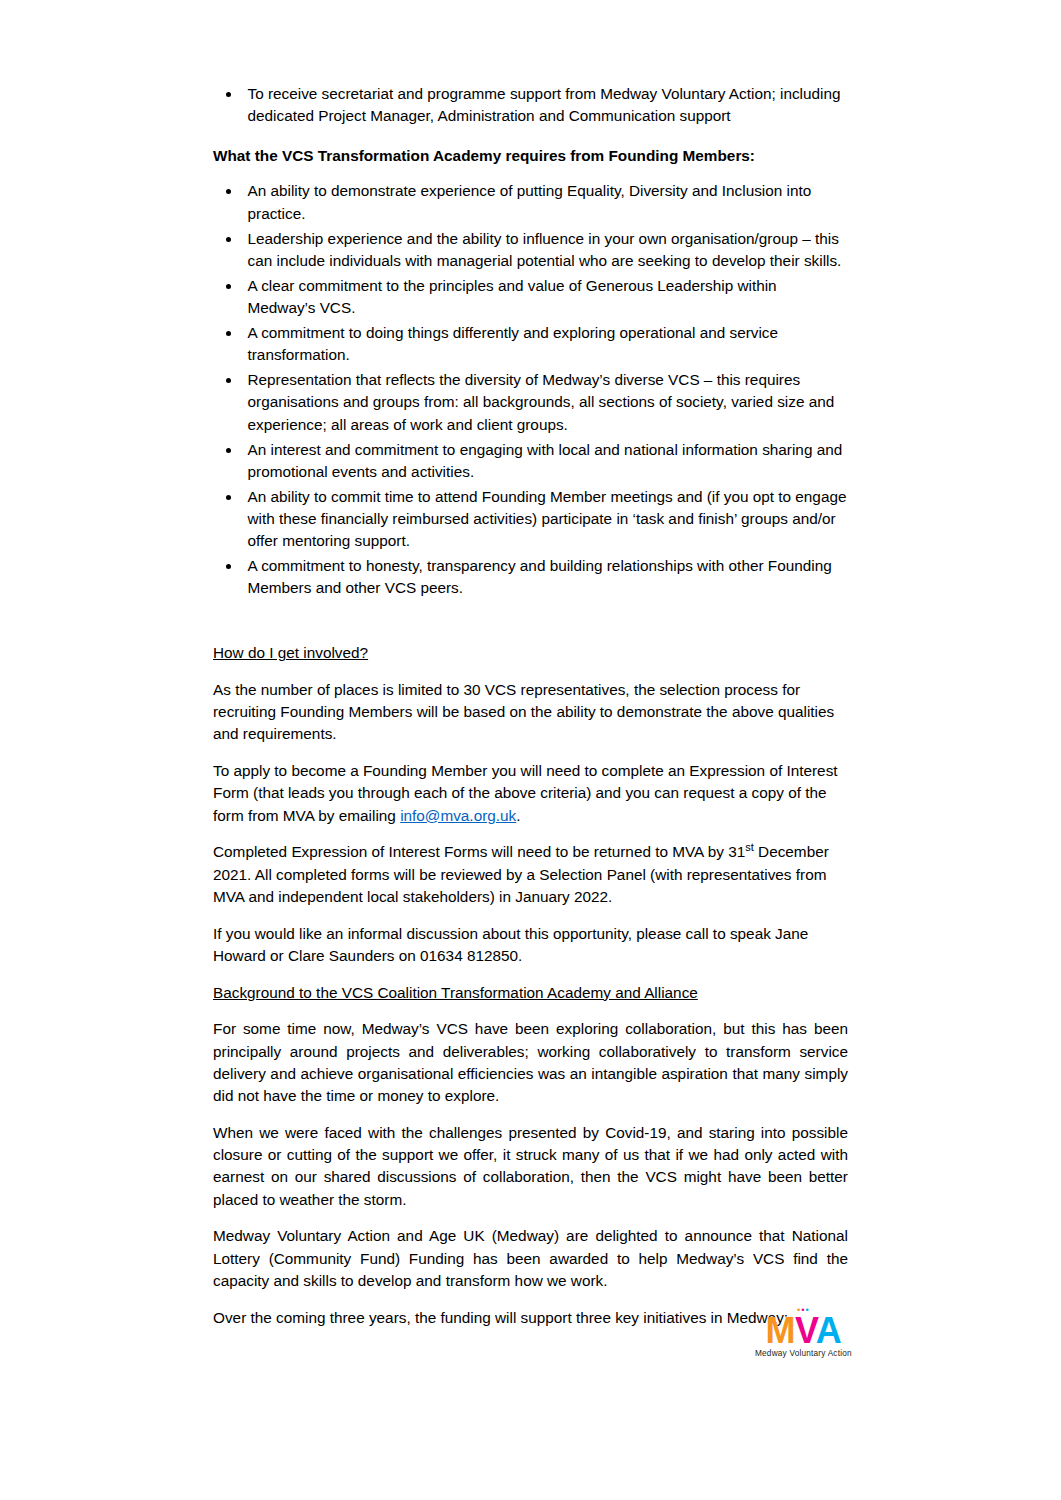To receive secretariat and programme support from Medway Voluntary Action; including dedicated Project Manager, Administration and Communication support
What the VCS Transformation Academy requires from Founding Members:
An ability to demonstrate experience of putting Equality, Diversity and Inclusion into practice.
Leadership experience and the ability to influence in your own organisation/group – this can include individuals with managerial potential who are seeking to develop their skills.
A clear commitment to the principles and value of Generous Leadership within Medway’s VCS.
A commitment to doing things differently and exploring operational and service transformation.
Representation that reflects the diversity of Medway’s diverse VCS – this requires organisations and groups from: all backgrounds, all sections of society, varied size and experience; all areas of work and client groups.
An interest and commitment to engaging with local and national information sharing and promotional events and activities.
An ability to commit time to attend Founding Member meetings and (if you opt to engage with these financially reimbursed activities) participate in ‘task and finish’ groups and/or offer mentoring support.
A commitment to honesty, transparency and building relationships with other Founding Members and other VCS peers.
How do I get involved?
As the number of places is limited to 30 VCS representatives, the selection process for recruiting Founding Members will be based on the ability to demonstrate the above qualities and requirements.
To apply to become a Founding Member you will need to complete an Expression of Interest Form (that leads you through each of the above criteria) and you can request a copy of the form from MVA by emailing info@mva.org.uk.
Completed Expression of Interest Forms will need to be returned to MVA by 31st December 2021. All completed forms will be reviewed by a Selection Panel (with representatives from MVA and independent local stakeholders) in January 2022.
If you would like an informal discussion about this opportunity, please call to speak Jane Howard or Clare Saunders on 01634 812850.
Background to the VCS Coalition Transformation Academy and Alliance
For some time now, Medway’s VCS have been exploring collaboration, but this has been principally around projects and deliverables; working collaboratively to transform service delivery and achieve organisational efficiencies was an intangible aspiration that many simply did not have the time or money to explore.
When we were faced with the challenges presented by Covid-19, and staring into possible closure or cutting of the support we offer, it struck many of us that if we had only acted with earnest on our shared discussions of collaboration, then the VCS might have been better placed to weather the storm.
Medway Voluntary Action and Age UK (Medway) are delighted to announce that National Lottery (Community Fund) Funding has been awarded to help Medway’s VCS find the capacity and skills to develop and transform how we work.
Over the coming three years, the funding will support three key initiatives in Medway:
•••
MVA
Medway Voluntary Action